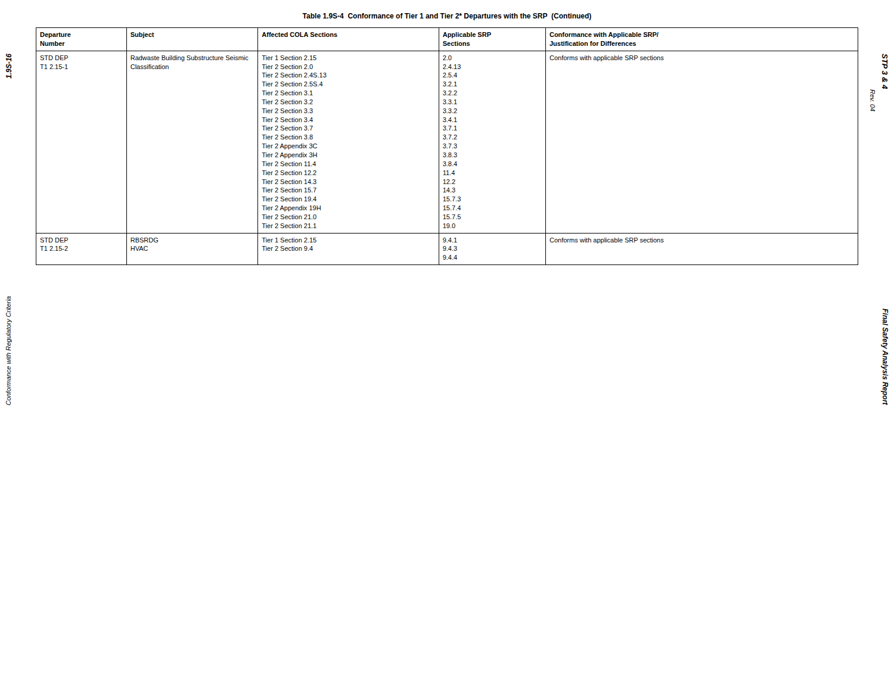1.9S-16
Conformance with Regulatory Criteria
STP 3 & 4
Rev. 04
Final Safety Analysis Report
Table 1.9S-4 Conformance of Tier 1 and Tier 2* Departures with the SRP (Continued)
| Departure Number | Subject | Affected COLA Sections | Applicable SRP Sections | Conformance with Applicable SRP/ Justification for Differences |
| --- | --- | --- | --- | --- |
| STD DEP T1 2.15-1 | Radwaste Building Substructure Seismic Classification | Tier 1 Section 2.15 Tier 2 Section 2.0 Tier 2 Section 2.4S.13 Tier 2 Section 2.5S.4 Tier 2 Section 3.1 Tier 2 Section 3.2 Tier 2 Section 3.3 Tier 2 Section 3.4 Tier 2 Section 3.7 Tier 2 Section 3.8 Tier 2 Appendix 3C Tier 2 Appendix 3H Tier 2 Section 11.4 Tier 2 Section 12.2 Tier 2 Section 14.3 Tier 2 Section 15.7 Tier 2 Section 19.4 Tier 2 Appendix 19H Tier 2 Section 21.0 Tier 2 Section 21.1 | 2.0 2.4.13 2.5.4 3.2.1 3.2.2 3.3.1 3.3.2 3.4.1 3.7.1 3.7.2 3.7.3 3.8.3 3.8.4 11.4 12.2 14.3 15.7.3 15.7.4 15.7.5 19.0 | Conforms with applicable SRP sections |
| STD DEP T1 2.15-2 | RBSRDG HVAC | Tier 1 Section 2.15 Tier 2 Section 9.4 | 9.4.1 9.4.3 9.4.4 | Conforms with applicable SRP sections |